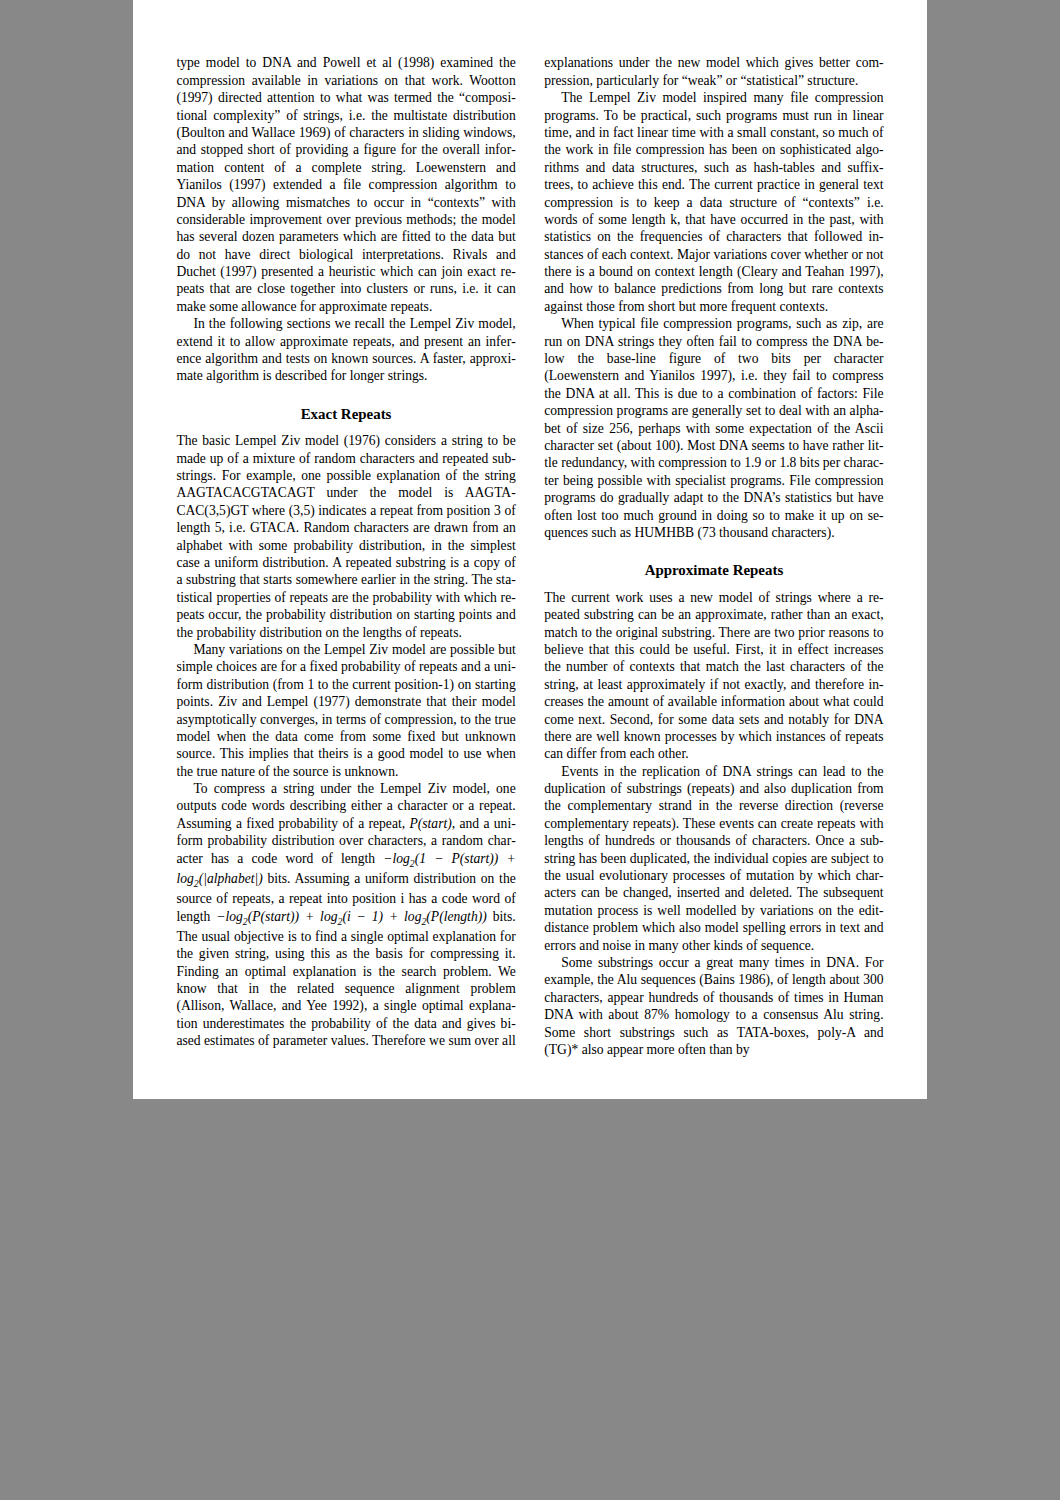type model to DNA and Powell et al (1998) examined the compression available in variations on that work. Wootton (1997) directed attention to what was termed the “compositional complexity” of strings, i.e. the multistate distribution (Boulton and Wallace 1969) of characters in sliding windows, and stopped short of providing a figure for the overall information content of a complete string. Loewenstern and Yianilos (1997) extended a file compression algorithm to DNA by allowing mismatches to occur in “contexts” with considerable improvement over previous methods; the model has several dozen parameters which are fitted to the data but do not have direct biological interpretations. Rivals and Duchet (1997) presented a heuristic which can join exact repeats that are close together into clusters or runs, i.e. it can make some allowance for approximate repeats.
In the following sections we recall the Lempel Ziv model, extend it to allow approximate repeats, and present an inference algorithm and tests on known sources. A faster, approximate algorithm is described for longer strings.
Exact Repeats
The basic Lempel Ziv model (1976) considers a string to be made up of a mixture of random characters and repeated substrings. For example, one possible explanation of the string AAGTACACGTACAGT under the model is AAGTA-CAC(3,5)GT where (3,5) indicates a repeat from position 3 of length 5, i.e. GTACA. Random characters are drawn from an alphabet with some probability distribution, in the simplest case a uniform distribution. A repeated substring is a copy of a substring that starts somewhere earlier in the string. The statistical properties of repeats are the probability with which repeats occur, the probability distribution on starting points and the probability distribution on the lengths of repeats.
Many variations on the Lempel Ziv model are possible but simple choices are for a fixed probability of repeats and a uniform distribution (from 1 to the current position-1) on starting points. Ziv and Lempel (1977) demonstrate that their model asymptotically converges, in terms of compression, to the true model when the data come from some fixed but unknown source. This implies that theirs is a good model to use when the true nature of the source is unknown.
To compress a string under the Lempel Ziv model, one outputs code words describing either a character or a repeat. Assuming a fixed probability of a repeat, P(start), and a uniform probability distribution over characters, a random character has a code word of length −log2(1 − P(start)) + log2(|alphabet|) bits. Assuming a uniform distribution on the source of repeats, a repeat into position i has a code word of length −log2(P(start)) + log2(i − 1) + log2(P(length)) bits. The usual objective is to find a single optimal explanation for the given string, using this as the basis for compressing it. Finding an optimal explanation is the search problem. We know that in the related sequence alignment problem (Allison, Wallace, and Yee 1992), a single optimal explanation underestimates the probability of the data and gives biased estimates of parameter values. Therefore we sum over all explanations under the new model which gives better compression, particularly for “weak” or “statistical” structure.
The Lempel Ziv model inspired many file compression programs. To be practical, such programs must run in linear time, and in fact linear time with a small constant, so much of the work in file compression has been on sophisticated algorithms and data structures, such as hash-tables and suffix-trees, to achieve this end. The current practice in general text compression is to keep a data structure of “contexts” i.e. words of some length k, that have occurred in the past, with statistics on the frequencies of characters that followed instances of each context. Major variations cover whether or not there is a bound on context length (Cleary and Teahan 1997), and how to balance predictions from long but rare contexts against those from short but more frequent contexts.
When typical file compression programs, such as zip, are run on DNA strings they often fail to compress the DNA below the base-line figure of two bits per character (Loewenstern and Yianilos 1997), i.e. they fail to compress the DNA at all. This is due to a combination of factors: File compression programs are generally set to deal with an alphabet of size 256, perhaps with some expectation of the Ascii character set (about 100). Most DNA seems to have rather little redundancy, with compression to 1.9 or 1.8 bits per character being possible with specialist programs. File compression programs do gradually adapt to the DNA’s statistics but have often lost too much ground in doing so to make it up on sequences such as HUMHBB (73 thousand characters).
Approximate Repeats
The current work uses a new model of strings where a repeated substring can be an approximate, rather than an exact, match to the original substring. There are two prior reasons to believe that this could be useful. First, it in effect increases the number of contexts that match the last characters of the string, at least approximately if not exactly, and therefore increases the amount of available information about what could come next. Second, for some data sets and notably for DNA there are well known processes by which instances of repeats can differ from each other.
Events in the replication of DNA strings can lead to the duplication of substrings (repeats) and also duplication from the complementary strand in the reverse direction (reverse complementary repeats). These events can create repeats with lengths of hundreds or thousands of characters. Once a substring has been duplicated, the individual copies are subject to the usual evolutionary processes of mutation by which characters can be changed, inserted and deleted. The subsequent mutation process is well modelled by variations on the edit-distance problem which also model spelling errors in text and errors and noise in many other kinds of sequence.
Some substrings occur a great many times in DNA. For example, the Alu sequences (Bains 1986), of length about 300 characters, appear hundreds of thousands of times in Human DNA with about 87% homology to a consensus Alu string. Some short substrings such as TATA-boxes, poly-A and (TG)* also appear more often than by